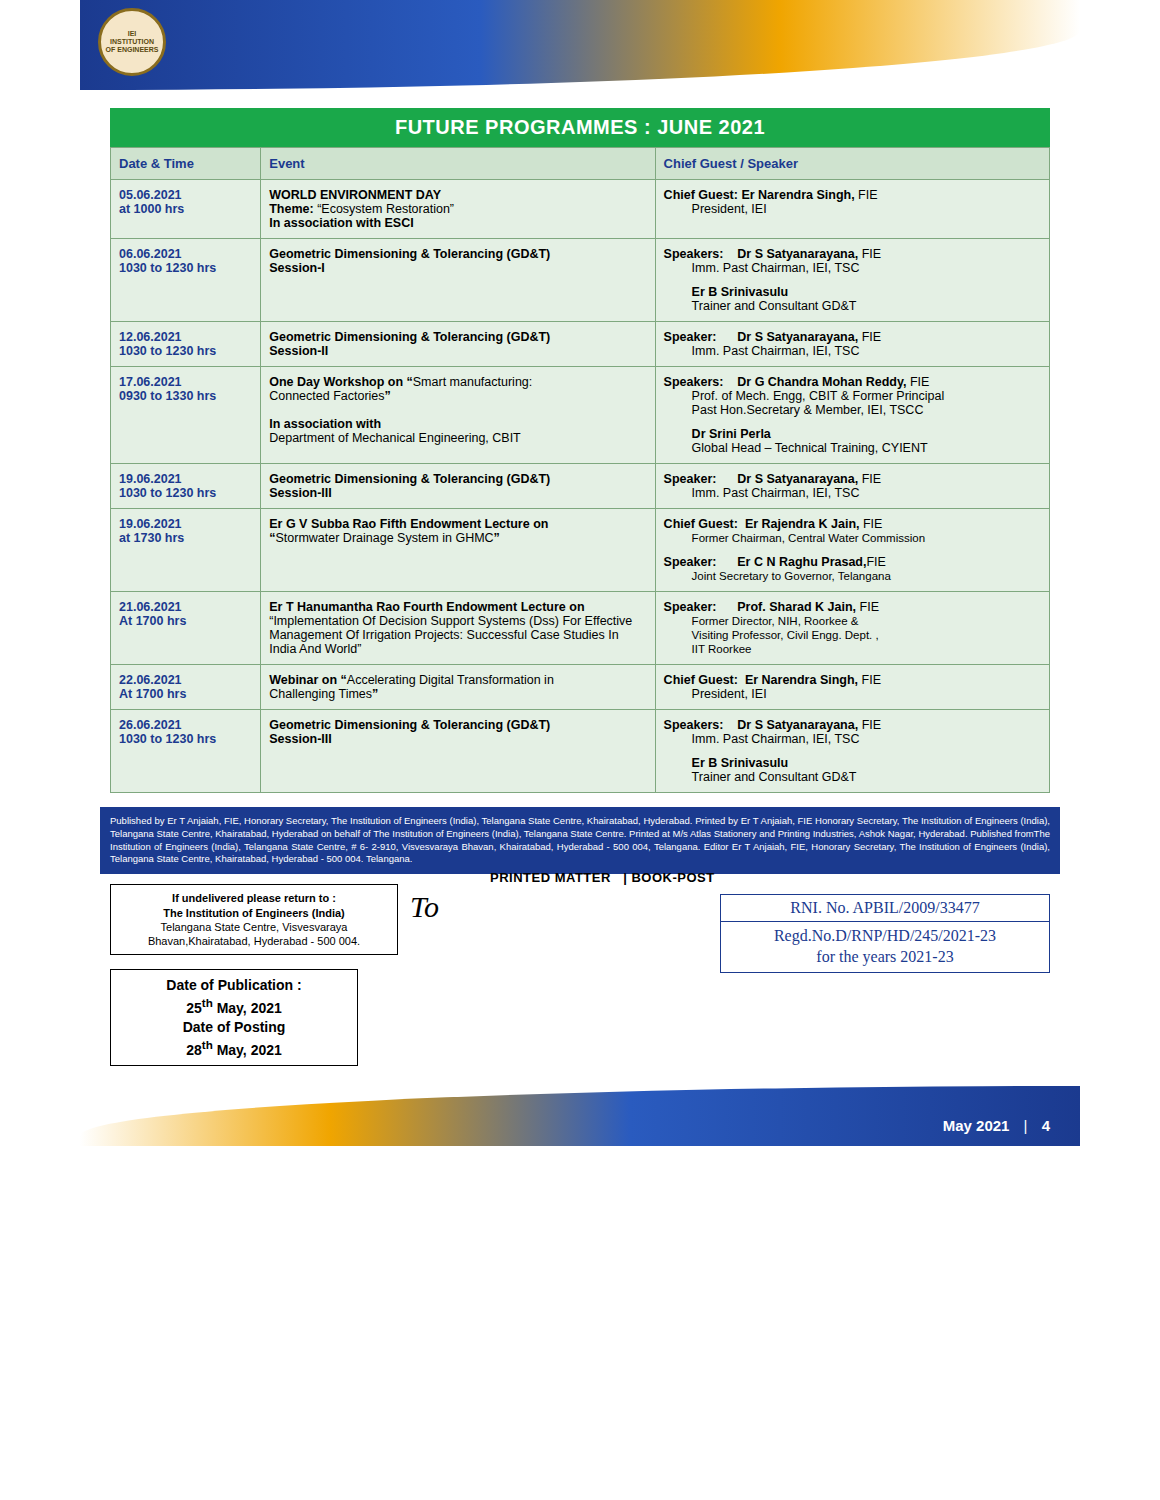IEI
INSTITUTION
OF ENGINEERS
FUTURE PROGRAMMES : JUNE 2021
| Date & Time | Event | Chief Guest / Speaker |
| --- | --- | --- |
| 05.06.2021 at 1000 hrs | WORLD ENVIRONMENT DAY Theme: “Ecosystem Restoration” In association with ESCI | Chief Guest: Er Narendra Singh, FIE President, IEI |
| 06.06.2021 1030 to 1230 hrs | Geometric Dimensioning & Tolerancing (GD&T) Session-I | Speakers: Dr S Satyanarayana, FIE Imm. Past Chairman, IEI, TSC Er B Srinivasulu Trainer and Consultant GD&T |
| 12.06.2021 1030 to 1230 hrs | Geometric Dimensioning & Tolerancing (GD&T) Session-II | Speaker: Dr S Satyanarayana, FIE Imm. Past Chairman, IEI, TSC |
| 17.06.2021 0930 to 1330 hrs | One Day Workshop on “ Smart manufacturing: Connected Factories ” In association with Department of Mechanical Engineering, CBIT | Speakers: Dr G Chandra Mohan Reddy, FIE Prof. of Mech. Engg, CBIT & Former Principal Past Hon.Secretary & Member, IEI, TSCC Dr Srini Perla Global Head – Technical Training, CYIENT |
| 19.06.2021 1030 to 1230 hrs | Geometric Dimensioning & Tolerancing (GD&T) Session-III | Speaker: Dr S Satyanarayana, FIE Imm. Past Chairman, IEI, TSC |
| 19.06.2021 at 1730 hrs | Er G V Subba Rao Fifth Endowment Lecture on “ Stormwater Drainage System in GHMC ” | Chief Guest: Er Rajendra K Jain, FIE Former Chairman, Central Water Commission Speaker: Er C N Raghu Prasad, FIE Joint Secretary to Governor, Telangana |
| 21.06.2021 At 1700 hrs | Er T Hanumantha Rao Fourth Endowment Lecture on “Implementation Of Decision Support Systems (Dss) For Effective Management Of Irrigation Projects: Successful Case Studies In India And World” | Speaker: Prof. Sharad K Jain, FIE Former Director, NIH, Roorkee & Visiting Professor, Civil Engg. Dept. , IIT Roorkee |
| 22.06.2021 At 1700 hrs | Webinar on “ Accelerating Digital Transformation in Challenging Times ” | Chief Guest: Er Narendra Singh, FIE President, IEI |
| 26.06.2021 1030 to 1230 hrs | Geometric Dimensioning & Tolerancing (GD&T) Session-III | Speakers: Dr S Satyanarayana, FIE Imm. Past Chairman, IEI, TSC Er B Srinivasulu Trainer and Consultant GD&T |
Published by Er T Anjaiah, FIE, Honorary Secretary, The Institution of Engineers (India), Telangana State Centre, Khairatabad, Hyderabad. Printed by Er T Anjaiah, FIE Honorary Secretary, The Institution of Engineers (India), Telangana State Centre, Khairatabad, Hyderabad on behalf of The Institution of Engineers (India), Telangana State Centre. Printed at M/s Atlas Stationery and Printing Industries, Ashok Nagar, Hyderabad. Published fromThe Institution of Engineers (India), Telangana State Centre, # 6- 2-910, Visvesvaraya Bhavan, Khairatabad, Hyderabad - 500 004, Telangana. Editor Er T Anjaiah, FIE, Honorary Secretary, The Institution of Engineers (India), Telangana State Centre, Khairatabad, Hyderabad - 500 004. Telangana.
PRINTED MATTER | BOOK-POST
If undelivered please return to :
The Institution of Engineers (India)
Telangana State Centre, Visvesvaraya
Bhavan,Khairatabad, Hyderabad - 500 004.
Date of Publication :
25th May, 2021
Date of Posting
28th May, 2021
To
RNI. No. APBIL/2009/33477
Regd.No.D/RNP/HD/245/2021-23
for the years 2021-23
May 2021 | 4